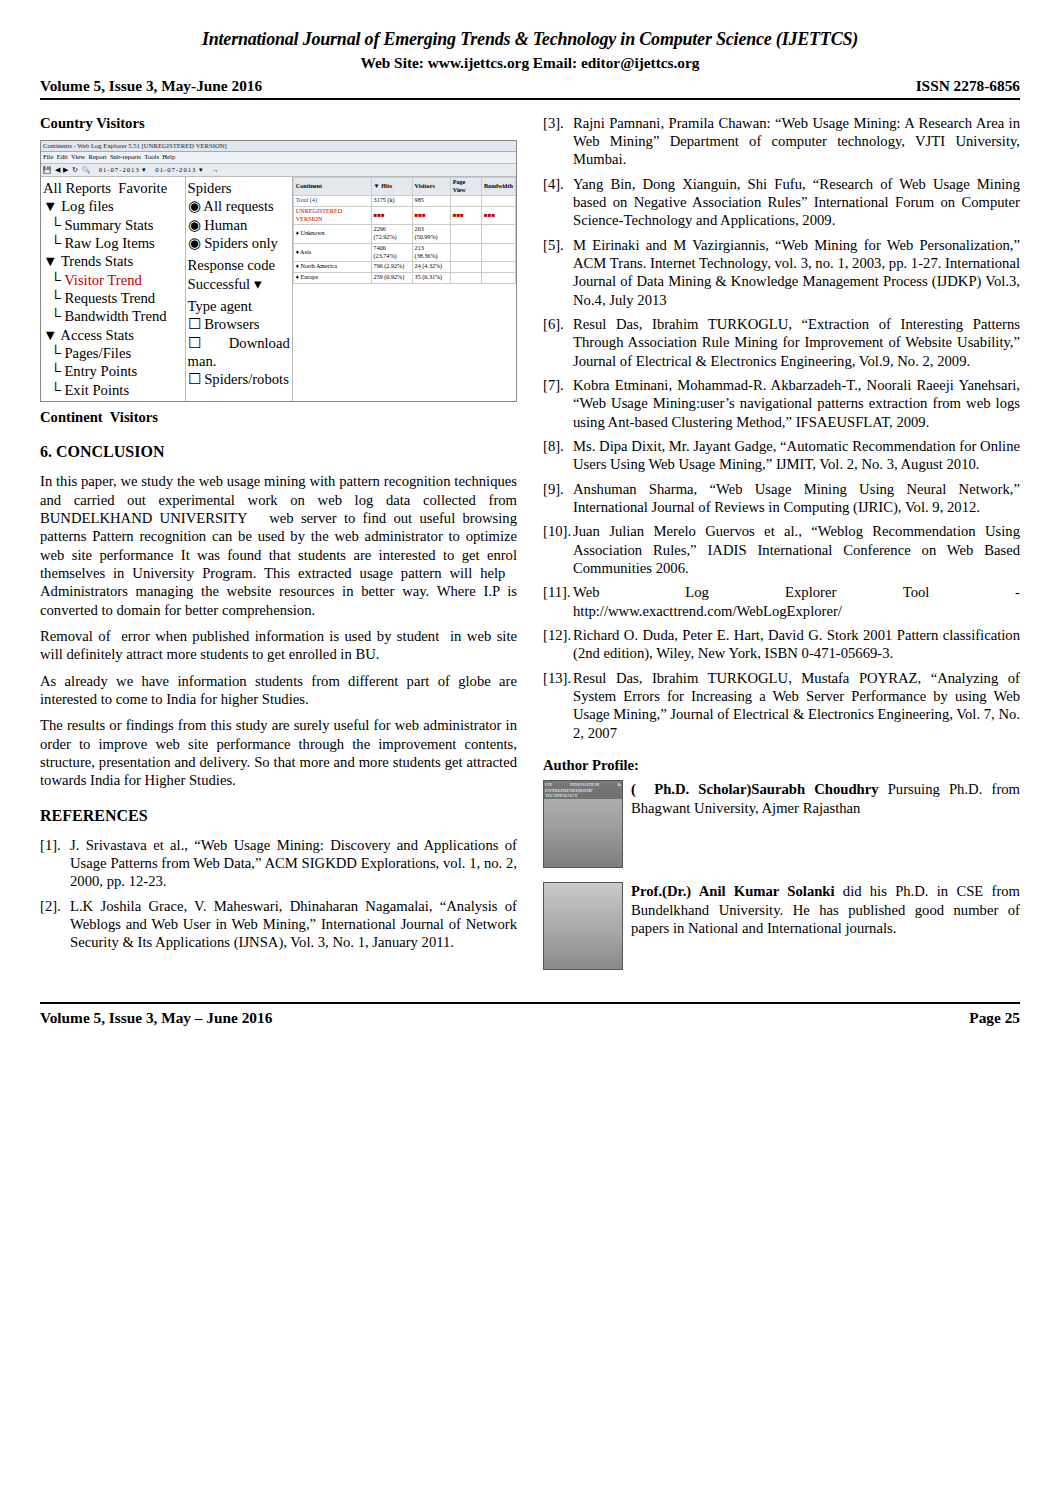International Journal of Emerging Trends & Technology in Computer Science (IJETTCS)
Web Site: www.ijettcs.org Email: editor@ijettcs.org
Volume 5, Issue 3, May-June 2016 ISSN 2278-6856
Country Visitors
Continents - Web Log Explorer 5.51 [UNREGISTERED VERSION]
File Edit View Report Sub-reports Tools Help
💾 ◀ ▶ ↻ 🔍 01-07-2013 ▾ 01-07-2013 ▾ →
All Reports Favorite
▼ Log files
└ Summary Stats
└ Raw Log Items
▼ Trends Stats
└ Visitor Trend
└ Requests Trend
└ Bandwidth Trend
▼ Access Stats
└ Pages/Files
└ Entry Points
└ Exit Points
Spiders
◉ All requests
◉ Human
◉ Spiders only
Response code
Successful ▾
Type agent
☐ Browsers
☐ Download man.
☐ Spiders/robots
| Continent | ▼ Hits | Visitors | Page View | Bandwidth |
| --- | --- | --- | --- | --- |
| Total (4) | 3175 (k) | 985 | | |
| UNREGISTERED VERSION | ■■■ | ■■■ | ■■■ | ■■■ |
| ♦ Unknown | 2296 (72.92%) | 263 (50.99%) | | |
| ♦ Asia | 7406 (23.74%) | 213 (38.36%) | | |
| ♦ North America | 796 (2.92%) | 24 (4.32%) | | |
| ♦ Europe | 259 (0.92%) | 35 (6.31%) | | |
Continent Visitors
6. CONCLUSION
In this paper, we study the web usage mining with pattern recognition techniques and carried out experimental work on web log data collected from BUNDELKHAND UNIVERSITY web server to find out useful browsing patterns Pattern recognition can be used by the web administrator to optimize web site performance It was found that students are interested to get enrol themselves in University Program. This extracted usage pattern will help Administrators managing the website resources in better way. Where I.P is converted to domain for better comprehension.
Removal of error when published information is used by student in web site will definitely attract more students to get enrolled in BU.
As already we have information students from different part of globe are interested to come to India for higher Studies.
The results or findings from this study are surely useful for web administrator in order to improve web site performance through the improvement contents, structure, presentation and delivery. So that more and more students get attracted towards India for Higher Studies.
REFERENCES
[1]. J. Srivastava et al., “Web Usage Mining: Discovery and Applications of Usage Patterns from Web Data,” ACM SIGKDD Explorations, vol. 1, no. 2, 2000, pp. 12-23.
[2]. L.K Joshila Grace, V. Maheswari, Dhinaharan Nagamalai, “Analysis of Weblogs and Web User in Web Mining,” International Journal of Network Security & Its Applications (IJNSA), Vol. 3, No. 1, January 2011.
[3]. Rajni Pamnani, Pramila Chawan: “Web Usage Mining: A Research Area in Web Mining” Department of computer technology, VJTI University, Mumbai.
[4]. Yang Bin, Dong Xianguin, Shi Fufu, “Research of Web Usage Mining based on Negative Association Rules” International Forum on Computer Science-Technology and Applications, 2009.
[5]. M Eirinaki and M Vazirgiannis, “Web Mining for Web Personalization,” ACM Trans. Internet Technology, vol. 3, no. 1, 2003, pp. 1-27. International Journal of Data Mining & Knowledge Management Process (IJDKP) Vol.3, No.4, July 2013
[6]. Resul Das, Ibrahim TURKOGLU, “Extraction of Interesting Patterns Through Association Rule Mining for Improvement of Website Usability,” Journal of Electrical & Electronics Engineering, Vol.9, No. 2, 2009.
[7]. Kobra Etminani, Mohammad-R. Akbarzadeh-T., Noorali Raeeji Yanehsari, “Web Usage Mining:user’s navigational patterns extraction from web logs using Ant-based Clustering Method,” IFSAEUSFLAT, 2009.
[8]. Ms. Dipa Dixit, Mr. Jayant Gadge, “Automatic Recommendation for Online Users Using Web Usage Mining,” IJMIT, Vol. 2, No. 3, August 2010.
[9]. Anshuman Sharma, “Web Usage Mining Using Neural Network,” International Journal of Reviews in Computing (IJRIC), Vol. 9, 2012.
[10]. Juan Julian Merelo Guervos et al., “Weblog Recommendation Using Association Rules,” IADIS International Conference on Web Based Communities 2006.
[11]. Web Log Explorer Tool - http://www.exacttrend.com/WebLogExplorer/
[12]. Richard O. Duda, Peter E. Hart, David G. Stork 2001 Pattern classification (2nd edition), Wiley, New York, ISBN 0-471-05669-3.
[13]. Resul Das, Ibrahim TURKOGLU, Mustafa POYRAZ, “Analyzing of System Errors for Increasing a Web Server Performance by using Web Usage Mining,” Journal of Electrical & Electronics Engineering, Vol. 7, No. 2, 2007
Author Profile:
ON INNOVATION & ENTREPRENEURSHIP
TECHNOLOGY
( Ph.D. Scholar)Saurabh Choudhry Pursuing Ph.D. from Bhagwant University, Ajmer Rajasthan
Prof.(Dr.) Anil Kumar Solanki did his Ph.D. in CSE from Bundelkhand University. He has published good number of papers in National and International journals.
Volume 5, Issue 3, May – June 2016 Page 25